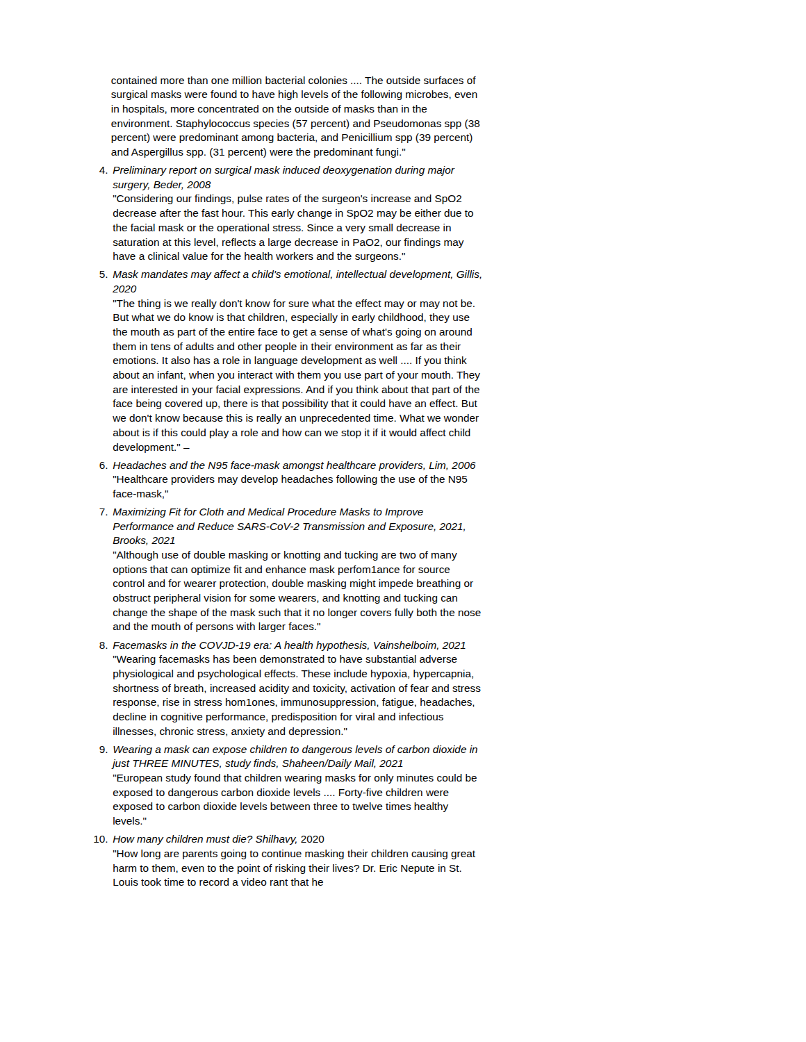contained more than one million bacterial colonies .... The outside surfaces of surgical masks were found to have high levels of the following microbes, even in hospitals, more concentrated on the outside of masks than in the environment. Staphylococcus species (57 percent) and Pseudomonas spp (38 percent) were predominant among bacteria, and Penicillium spp (39 percent) and Aspergillus spp. (31 percent) were the predominant fungi."
Preliminary report on surgical mask induced deoxygenation during major surgery, Beder, 2008 "Considering our findings, pulse rates of the surgeon's increase and SpO2 decrease after the fast hour. This early change in SpO2 may be either due to the facial mask or the operational stress. Since a very small decrease in saturation at this level, reflects a large decrease in PaO2, our findings may have a clinical value for the health workers and the surgeons."
Mask mandates may affect a child's emotional, intellectual development, Gillis, 2020 "The thing is we really don't know for sure what the effect may or may not be. But what we do know is that children, especially in early childhood, they use the mouth as part of the entire face to get a sense of what's going on around them in tens of adults and other people in their environment as far as their emotions. It also has a role in language development as well .... If you think about an infant, when you interact with them you use part of your mouth. They are interested in your facial expressions. And if you think about that part of the face being covered up, there is that possibility that it could have an effect. But we don't know because this is really an unprecedented time. What we wonder about is if this could play a role and how can we stop it if it would affect child development." –
Headaches and the N95 face-mask amongst healthcare providers, Lim, 2006 "Healthcare providers may develop headaches following the use of the N95 face-mask,"
Maximizing Fit for Cloth and Medical Procedure Masks to Improve Performance and Reduce SARS-CoV-2 Transmission and Exposure, 2021, Brooks, 2021 "Although use of double masking or knotting and tucking are two of many options that can optimize fit and enhance mask perfom1ance for source control and for wearer protection, double masking might impede breathing or obstruct peripheral vision for some wearers, and knotting and tucking can change the shape of the mask such that it no longer covers fully both the nose and the mouth of persons with larger faces."
Facemasks in the COVJD-19 era: A health hypothesis, Vainshelboim, 2021 "Wearing facemasks has been demonstrated to have substantial adverse physiological and psychological effects. These include hypoxia, hypercapnia, shortness of breath, increased acidity and toxicity, activation of fear and stress response, rise in stress hom1ones, immunosuppression, fatigue, headaches, decline in cognitive performance, predisposition for viral and infectious illnesses, chronic stress, anxiety and depression."
Wearing a mask can expose children to dangerous levels of carbon dioxide in just THREE MINUTES, study finds, Shaheen/Daily Mail, 2021 "European study found that children wearing masks for only minutes could be exposed to dangerous carbon dioxide levels .... Forty-five children were exposed to carbon dioxide levels between three to twelve times healthy levels."
How many children must die? Shilhavy, 2020 "How long are parents going to continue masking their children causing great harm to them, even to the point of risking their lives? Dr. Eric Nepute in St. Louis took time to record a video rant that he